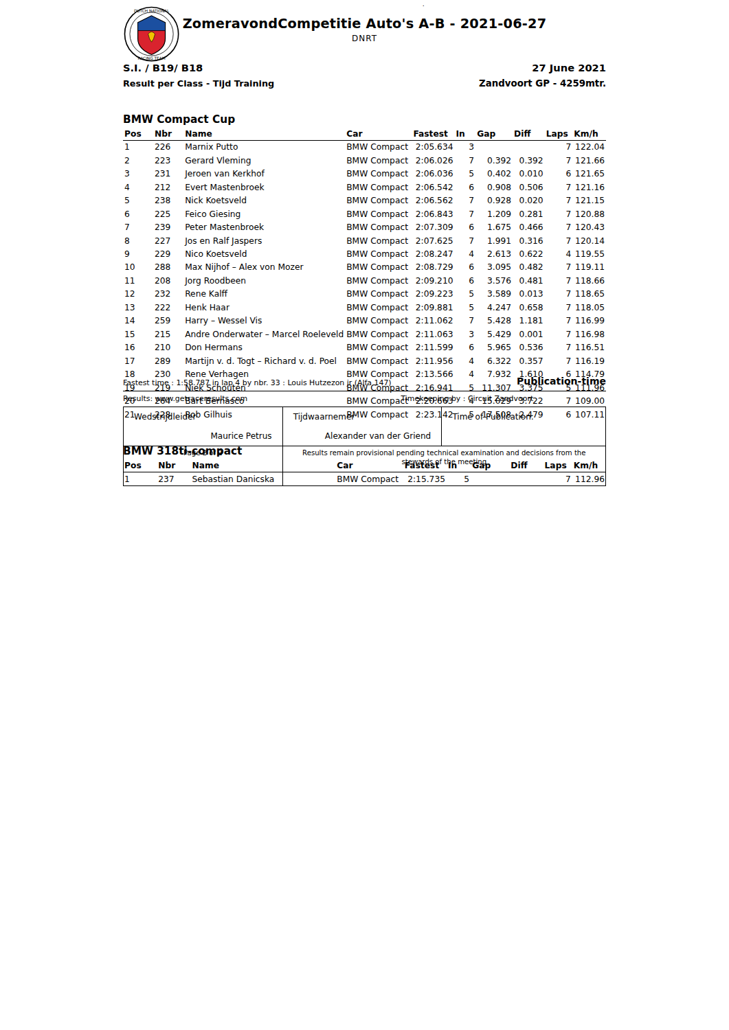.
DUTCH NATIONAL RACING TEAM
ZomeravondCompetitie Auto's A-B - 2021-06-27
DNRT
S.I. / B19/ B18
Result per Class - Tijd Training
27 June 2021
Zandvoort GP - 4259mtr.
BMW Compact Cup
| Pos | Nbr | Name | Car | Fastest | In | Gap | Diff | Laps | Km/h |
| --- | --- | --- | --- | --- | --- | --- | --- | --- | --- |
| 1 | 226 | Marnix Putto | BMW Compact | 2:05.634 | 3 | | | 7 | 122.04 |
| 2 | 223 | Gerard Vleming | BMW Compact | 2:06.026 | 7 | 0.392 | 0.392 | 7 | 121.66 |
| 3 | 231 | Jeroen van Kerkhof | BMW Compact | 2:06.036 | 5 | 0.402 | 0.010 | 6 | 121.65 |
| 4 | 212 | Evert Mastenbroek | BMW Compact | 2:06.542 | 6 | 0.908 | 0.506 | 7 | 121.16 |
| 5 | 238 | Nick Koetsveld | BMW Compact | 2:06.562 | 7 | 0.928 | 0.020 | 7 | 121.15 |
| 6 | 225 | Feico Giesing | BMW Compact | 2:06.843 | 7 | 1.209 | 0.281 | 7 | 120.88 |
| 7 | 239 | Peter Mastenbroek | BMW Compact | 2:07.309 | 6 | 1.675 | 0.466 | 7 | 120.43 |
| 8 | 227 | Jos en Ralf Jaspers | BMW Compact | 2:07.625 | 7 | 1.991 | 0.316 | 7 | 120.14 |
| 9 | 229 | Nico Koetsveld | BMW Compact | 2:08.247 | 4 | 2.613 | 0.622 | 4 | 119.55 |
| 10 | 288 | Max Nijhof – Alex von Mozer | BMW Compact | 2:08.729 | 6 | 3.095 | 0.482 | 7 | 119.11 |
| 11 | 208 | Jorg Roodbeen | BMW Compact | 2:09.210 | 6 | 3.576 | 0.481 | 7 | 118.66 |
| 12 | 232 | Rene Kalff | BMW Compact | 2:09.223 | 5 | 3.589 | 0.013 | 7 | 118.65 |
| 13 | 222 | Henk Haar | BMW Compact | 2:09.881 | 5 | 4.247 | 0.658 | 7 | 118.05 |
| 14 | 259 | Harry – Wessel Vis | BMW Compact | 2:11.062 | 7 | 5.428 | 1.181 | 7 | 116.99 |
| 15 | 215 | Andre Onderwater – Marcel Roeleveld | BMW Compact | 2:11.063 | 3 | 5.429 | 0.001 | 7 | 116.98 |
| 16 | 210 | Don Hermans | BMW Compact | 2:11.599 | 6 | 5.965 | 0.536 | 7 | 116.51 |
| 17 | 289 | Martijn v. d. Togt – Richard v. d. Poel | BMW Compact | 2:11.956 | 4 | 6.322 | 0.357 | 7 | 116.19 |
| 18 | 230 | Rene Verhagen | BMW Compact | 2:13.566 | 4 | 7.932 | 1.610 | 6 | 114.79 |
| 19 | 219 | Niek Schouten | BMW Compact | 2:16.941 | 5 | 11.307 | 3.375 | 5 | 111.96 |
| 20 | 264 | Bart Bernasco | BMW Compact | 2:20.663 | 4 | 15.029 | 3.722 | 7 | 109.00 |
| 21 | 228 | Rob Gilhuis | BMW Compact | 2:23.142 | 5 | 17.508 | 2.479 | 6 | 107.11 |
BMW 318ti-compact
| Pos | Nbr | Name | Car | Fastest | In | Gap | Diff | Laps | Km/h |
| --- | --- | --- | --- | --- | --- | --- | --- | --- | --- |
| 1 | 237 | Sebastian Danicska | BMW Compact | 2:15.735 | 5 | | | 7 | 112.96 |
Fastest time : 1:58.787 in lap 4 by nbr. 33 : Louis Hutzezon jr (Alfa 147)
Publication-time
Results: www.getraceresults.com
Timekeeping by : Circuit Zandvoort
| Wedstrijdleider Maurice Petrus | Tijdwaarnemer Alexander van der Griend | Time of Publication: |
| Page 2 of 2 | Results remain provisional pending technical examination and decisions from the stewards of the meeting |